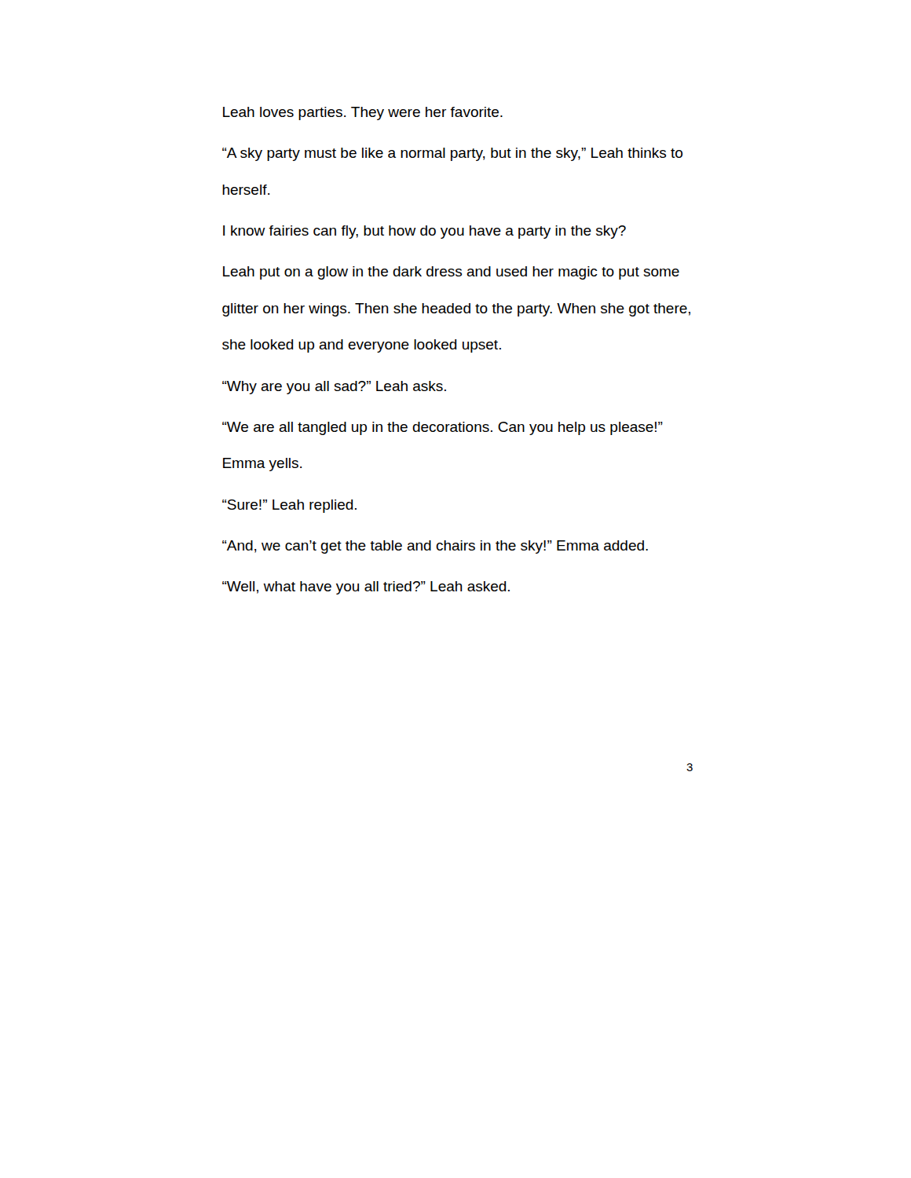Leah loves parties. They were her favorite.
“A sky party must be like a normal party, but in the sky,” Leah thinks to herself.
I know fairies can fly, but how do you have a party in the sky?
Leah put on a glow in the dark dress and used her magic to put some glitter on her wings. Then she headed to the party. When she got there, she looked up and everyone looked upset.
“Why are you all sad?” Leah asks.
“We are all tangled up in the decorations. Can you help us please!” Emma yells.
“Sure!” Leah replied.
“And, we can’t get the table and chairs in the sky!” Emma added.
“Well, what have you all tried?” Leah asked.
3